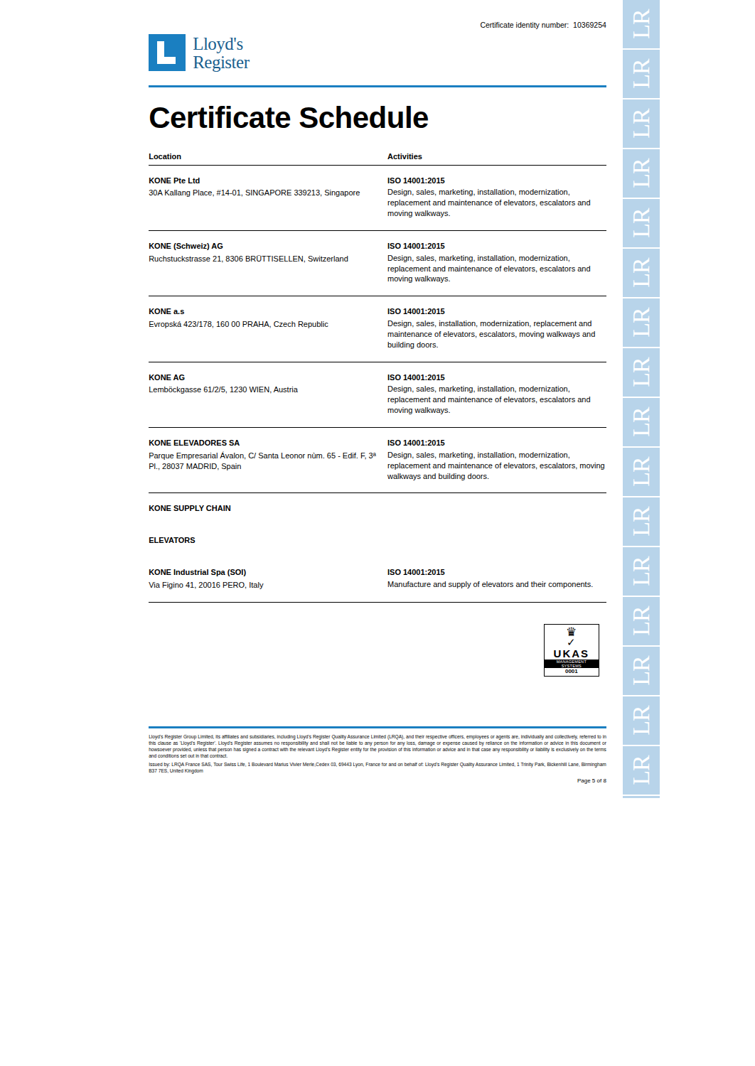Certificate identity number: 10369254
Lloyd's Register
Certificate Schedule
| Location | Activities |
| --- | --- |
| KONE Pte Ltd 30A Kallang Place, #14-01, SINGAPORE 339213, Singapore | ISO 14001:2015 Design, sales, marketing, installation, modernization, replacement and maintenance of elevators, escalators and moving walkways. |
| KONE (Schweiz) AG Ruchstuckstrasse 21, 8306 BRÜTTISELLEN, Switzerland | ISO 14001:2015 Design, sales, marketing, installation, modernization, replacement and maintenance of elevators, escalators and moving walkways. |
| KONE a.s Evropská 423/178, 160 00 PRAHA, Czech Republic | ISO 14001:2015 Design, sales, installation, modernization, replacement and maintenance of elevators, escalators, moving walkways and building doors. |
| KONE AG Lemböckgasse 61/2/5, 1230 WIEN, Austria | ISO 14001:2015 Design, sales, marketing, installation, modernization, replacement and maintenance of elevators, escalators and moving walkways. |
| KONE ELEVADORES SA Parque Empresarial Ávalon, C/ Santa Leonor nùm. 65 - Edif. F, 3ª Pl., 28037 MADRID, Spain | ISO 14001:2015 Design, sales, marketing, installation, modernization, replacement and maintenance of elevators, escalators, moving walkways and building doors. |
| KONE SUPPLY CHAIN |
| ELEVATORS |
| KONE Industrial Spa (SOI) Via Figino 41, 20016 PERO, Italy | ISO 14001:2015 Manufacture and supply of elevators and their components. |
♛
✓
UKAS
MANAGEMENT
SYSTEMS
0001
Lloyd's Register Group Limited, its affiliates and subsidiaries, including Lloyd's Register Quality Assurance Limited (LRQA), and their respective officers, employees or agents are, individually and collectively, referred to in this clause as 'Lloyd's Register'. Lloyd's Register assumes no responsibility and shall not be liable to any person for any loss, damage or expense caused by reliance on the information or advice in this document or howsoever provided, unless that person has signed a contract with the relevant Lloyd's Register entity for the provision of this information or advice and in that case any responsibility or liability is exclusively on the terms and conditions set out in that contract.
Issued by: LRQA France SAS, Tour Swiss Life, 1 Boulevard Marius Vivier Merle,Cedex 03, 69443 Lyon, France for and on behalf of: Lloyd's Register Quality Assurance Limited, 1 Trinity Park, Bickenhill Lane, Birmingham B37 7ES, United Kingdom
Page 5 of 8